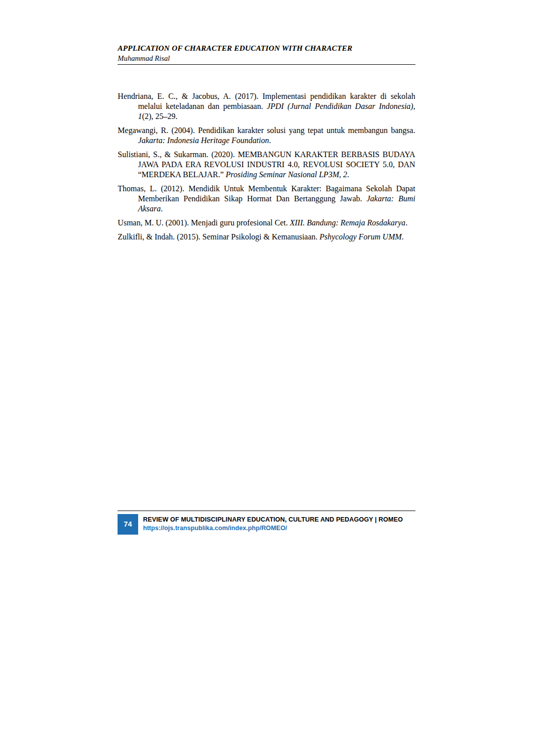Application of Character Education with Character
Muhammad Risal
Hendriana, E. C., & Jacobus, A. (2017). Implementasi pendidikan karakter di sekolah melalui keteladanan dan pembiasaan. JPDI (Jurnal Pendidikan Dasar Indonesia), 1(2), 25–29.
Megawangi, R. (2004). Pendidikan karakter solusi yang tepat untuk membangun bangsa. Jakarta: Indonesia Heritage Foundation.
Sulistiani, S., & Sukarman. (2020). MEMBANGUN KARAKTER BERBASIS BUDAYA JAWA PADA ERA REVOLUSI INDUSTRI 4.0, REVOLUSI SOCIETY 5.0, DAN “MERDEKA BELAJAR.” Prosiding Seminar Nasional LP3M, 2.
Thomas, L. (2012). Mendidik Untuk Membentuk Karakter: Bagaimana Sekolah Dapat Memberikan Pendidikan Sikap Hormat Dan Bertanggung Jawab. Jakarta: Bumi Aksara.
Usman, M. U. (2001). Menjadi guru profesional Cet. XIII. Bandung: Remaja Rosdakarya.
Zulkifli, & Indah. (2015). Seminar Psikologi & Kemanusiaan. Pshycology Forum UMM.
74
REVIEW OF MULTIDISCIPLINARY EDUCATION, CULTURE AND PEDAGOGY | ROMEO https://ojs.transpublika.com/index.php/ROMEO/